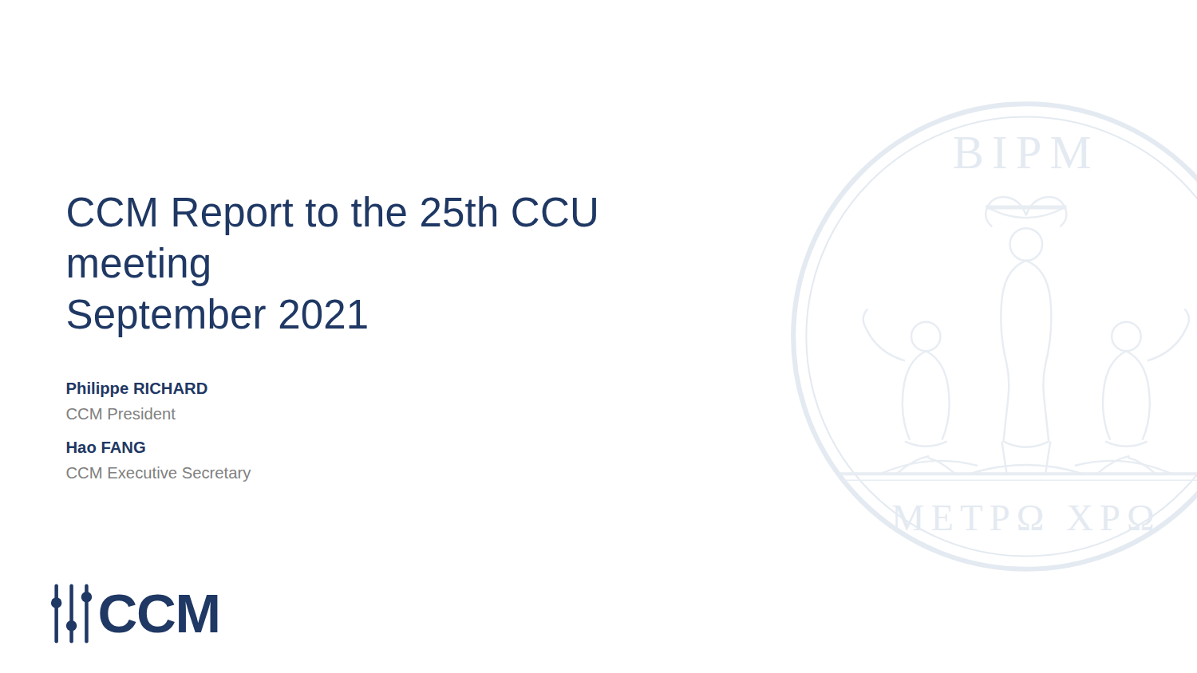BIPM ΜΕΤΡΩ ΧΡΩ
CCM Report to the 25th CCU meeting
September 2021
Philippe RICHARD CCM President Hao FANG CCM Executive Secretary
CCM